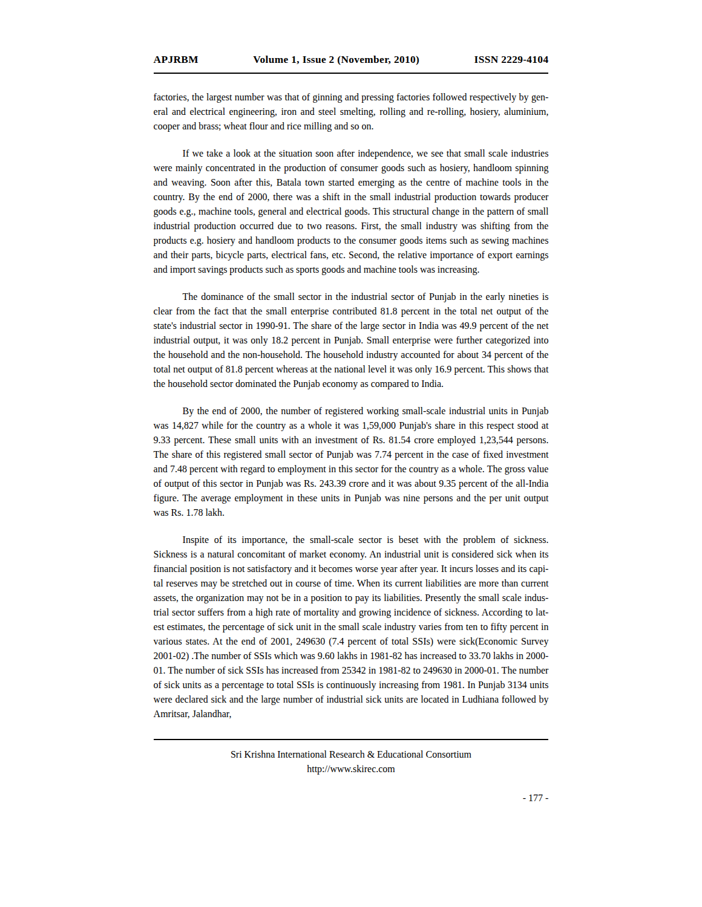APJRBM Volume 1, Issue 2 (November, 2010) ISSN 2229-4104
factories, the largest number was that of ginning and pressing factories followed respectively by general and electrical engineering, iron and steel smelting, rolling and re-rolling, hosiery, aluminium, cooper and brass; wheat flour and rice milling and so on.
If we take a look at the situation soon after independence, we see that small scale industries were mainly concentrated in the production of consumer goods such as hosiery, handloom spinning and weaving. Soon after this, Batala town started emerging as the centre of machine tools in the country. By the end of 2000, there was a shift in the small industrial production towards producer goods e.g., machine tools, general and electrical goods. This structural change in the pattern of small industrial production occurred due to two reasons. First, the small industry was shifting from the products e.g. hosiery and handloom products to the consumer goods items such as sewing machines and their parts, bicycle parts, electrical fans, etc. Second, the relative importance of export earnings and import savings products such as sports goods and machine tools was increasing.
The dominance of the small sector in the industrial sector of Punjab in the early nineties is clear from the fact that the small enterprise contributed 81.8 percent in the total net output of the state's industrial sector in 1990-91. The share of the large sector in India was 49.9 percent of the net industrial output, it was only 18.2 percent in Punjab. Small enterprise were further categorized into the household and the non-household. The household industry accounted for about 34 percent of the total net output of 81.8 percent whereas at the national level it was only 16.9 percent. This shows that the household sector dominated the Punjab economy as compared to India.
By the end of 2000, the number of registered working small-scale industrial units in Punjab was 14,827 while for the country as a whole it was 1,59,000 Punjab's share in this respect stood at 9.33 percent. These small units with an investment of Rs. 81.54 crore employed 1,23,544 persons. The share of this registered small sector of Punjab was 7.74 percent in the case of fixed investment and 7.48 percent with regard to employment in this sector for the country as a whole. The gross value of output of this sector in Punjab was Rs. 243.39 crore and it was about 9.35 percent of the all-India figure. The average employment in these units in Punjab was nine persons and the per unit output was Rs. 1.78 lakh.
Inspite of its importance, the small-scale sector is beset with the problem of sickness. Sickness is a natural concomitant of market economy. An industrial unit is considered sick when its financial position is not satisfactory and it becomes worse year after year. It incurs losses and its capital reserves may be stretched out in course of time. When its current liabilities are more than current assets, the organization may not be in a position to pay its liabilities. Presently the small scale industrial sector suffers from a high rate of mortality and growing incidence of sickness. According to latest estimates, the percentage of sick unit in the small scale industry varies from ten to fifty percent in various states. At the end of 2001, 249630 (7.4 percent of total SSIs) were sick(Economic Survey 2001-02) .The number of SSIs which was 9.60 lakhs in 1981-82 has increased to 33.70 lakhs in 2000-01. The number of sick SSIs has increased from 25342 in 1981-82 to 249630 in 2000-01. The number of sick units as a percentage to total SSIs is continuously increasing from 1981. In Punjab 3134 units were declared sick and the large number of industrial sick units are located in Ludhiana followed by Amritsar, Jalandhar,
Sri Krishna International Research & Educational Consortium
http://www.skirec.com
- 177 -